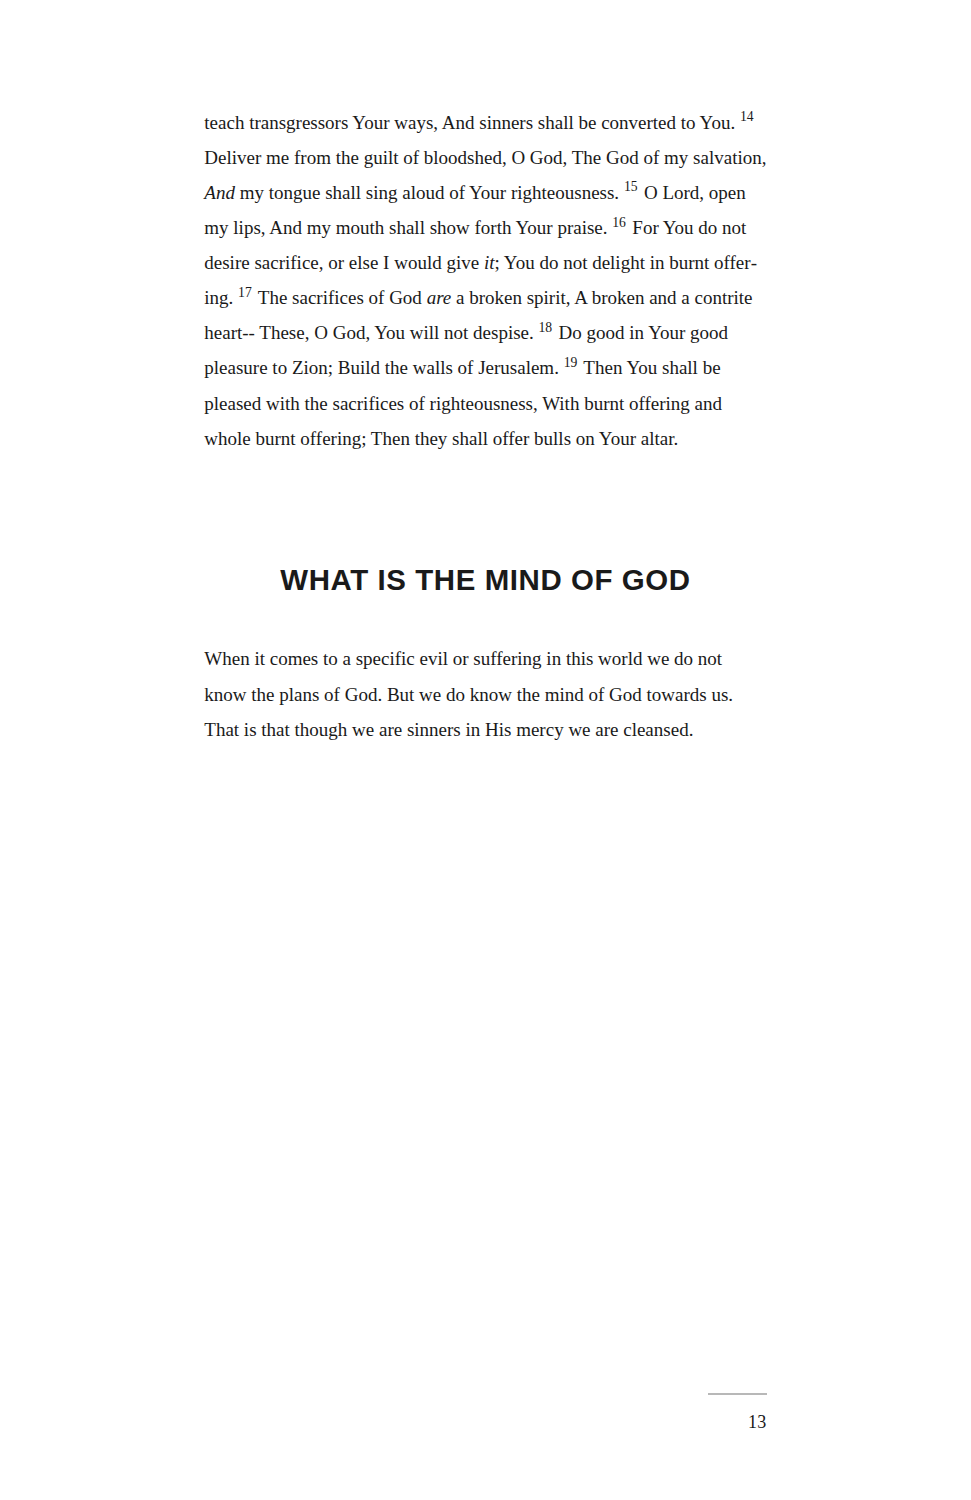teach transgressors Your ways, And sinners shall be converted to You. 14 Deliver me from the guilt of bloodshed, O God, The God of my salvation, And my tongue shall sing aloud of Your righteousness. 15 O Lord, open my lips, And my mouth shall show forth Your praise. 16 For You do not desire sacrifice, or else I would give it; You do not delight in burnt offering. 17 The sacrifices of God are a broken spirit, A broken and a contrite heart-- These, O God, You will not despise. 18 Do good in Your good pleasure to Zion; Build the walls of Jerusalem. 19 Then You shall be pleased with the sacrifices of righteousness, With burnt offering and whole burnt offering; Then they shall offer bulls on Your altar.
What is the Mind of God
When it comes to a specific evil or suffering in this world we do not know the plans of God. But we do know the mind of God towards us. That is that though we are sinners in His mercy we are cleansed.
13